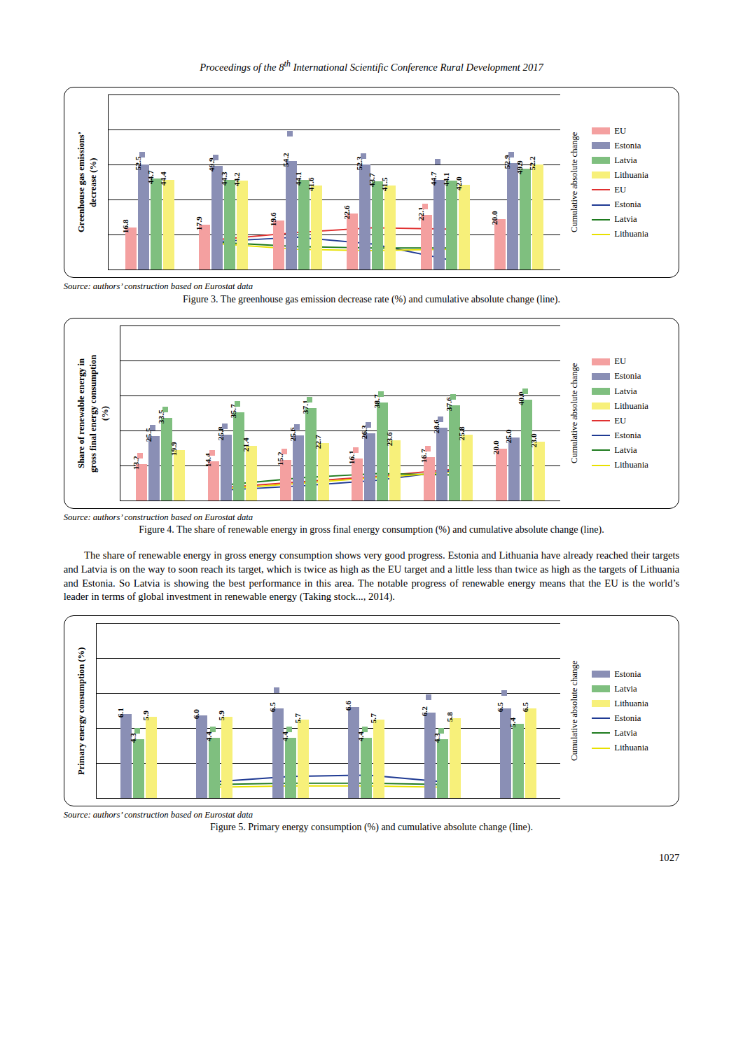Proceedings of the 8th International Scientific Conference Rural Development 2017
Greenhouse gas emissions’
decrease (%)
16.8
52.5
44.7
44.4
17.9
49.9
44.3
44.2
19.6
54.2
44.1
41.6
22.6
52.3
43.7
41.5
22.1
44.7
44.1
42.0
20.0
52.9
49.9
52.2
Cumulative absolute change
EU
Estonia
Latvia
Lithuania
EU
Estonia
Latvia
Lithuania
Source: authors’ construction based on Eurostat data
Figure 3. The greenhouse gas emission decrease rate (%) and cumulative absolute change (line).
Share of renewable energy in
gross final energy consumption
(%)
13.2
25.5
33.5
19.9
14.4
25.8
35.7
21.4
15.2
25.6
37.1
22.7
16.1
26.3
38.7
23.6
16.7
28.6
37.6
25.8
20.0
25.0
40.0
23.0
Cumulative absolute change
EU
Estonia
Latvia
Lithuania
EU
Estonia
Latvia
Lithuania
Source: authors’ construction based on Eurostat data
Figure 4. The share of renewable energy in gross final energy consumption (%) and cumulative absolute change (line).
The share of renewable energy in gross energy consumption shows very good progress. Estonia and Lithuania have already reached their targets and Latvia is on the way to soon reach its target, which is twice as high as the EU target and a little less than twice as high as the targets of Lithuania and Estonia. So Latvia is showing the best performance in this area. The notable progress of renewable energy means that the EU is the world’s leader in terms of global investment in renewable energy (Taking stock..., 2014).
Primary energy consumption (%)
6.1
4.3
5.9
6.0
4.4
5.9
6.5
4.4
5.7
6.6
4.4
5.7
6.2
4.3
5.8
6.5
5.4
6.5
Cumulative absolute change
Estonia
Latvia
Lithuania
Estonia
Latvia
Lithuania
Source: authors’ construction based on Eurostat data
Figure 5. Primary energy consumption (%) and cumulative absolute change (line).
1027